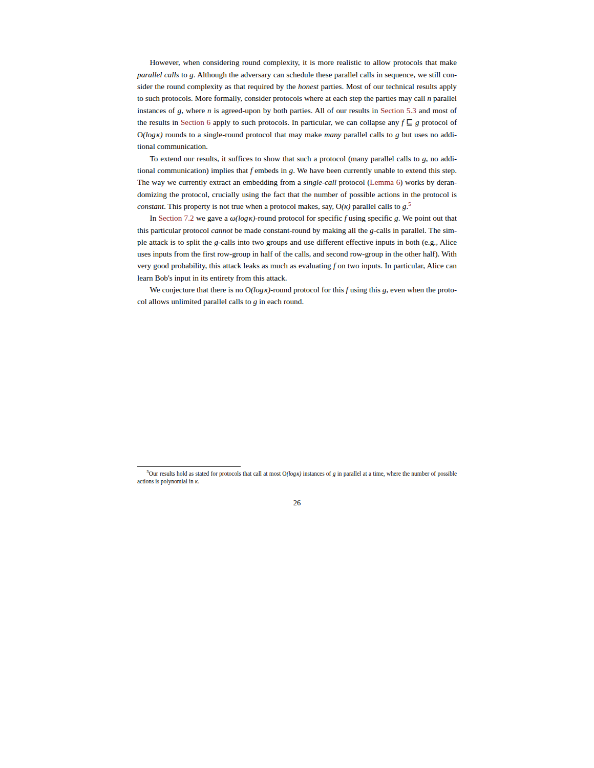However, when considering round complexity, it is more realistic to allow protocols that make parallel calls to g. Although the adversary can schedule these parallel calls in sequence, we still consider the round complexity as that required by the honest parties. Most of our technical results apply to such protocols. More formally, consider protocols where at each step the parties may call n parallel instances of g, where n is agreed-upon by both parties. All of our results in Section 5.3 and most of the results in Section 6 apply to such protocols. In particular, we can collapse any f ⊑ g protocol of O(log κ) rounds to a single-round protocol that may make many parallel calls to g but uses no additional communication.
To extend our results, it suffices to show that such a protocol (many parallel calls to g, no additional communication) implies that f embeds in g. We have been currently unable to extend this step. The way we currently extract an embedding from a single-call protocol (Lemma 6) works by derandomizing the protocol, crucially using the fact that the number of possible actions in the protocol is constant. This property is not true when a protocol makes, say, O(κ) parallel calls to g.5
In Section 7.2 we gave a ω(log κ)-round protocol for specific f using specific g. We point out that this particular protocol cannot be made constant-round by making all the g-calls in parallel. The simple attack is to split the g-calls into two groups and use different effective inputs in both (e.g., Alice uses inputs from the first row-group in half of the calls, and second row-group in the other half). With very good probability, this attack leaks as much as evaluating f on two inputs. In particular, Alice can learn Bob's input in its entirety from this attack.
We conjecture that there is no O(log κ)-round protocol for this f using this g, even when the protocol allows unlimited parallel calls to g in each round.
5 Our results hold as stated for protocols that call at most O(log κ) instances of g in parallel at a time, where the number of possible actions is polynomial in κ.
26